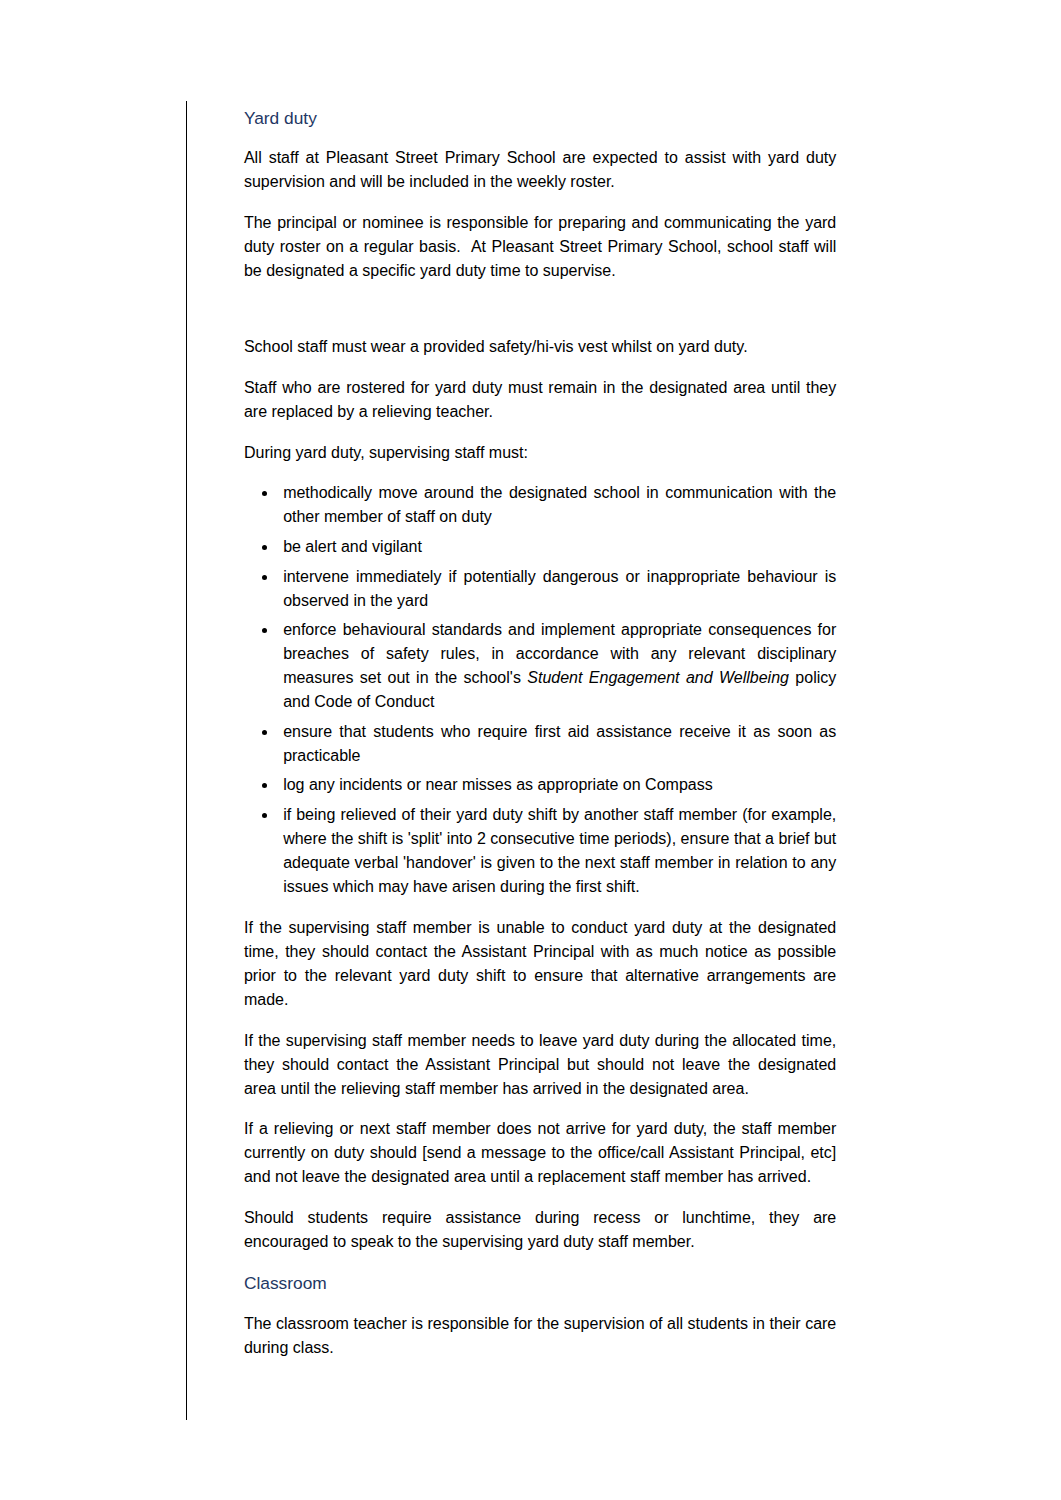Yard duty
All staff at Pleasant Street Primary School are expected to assist with yard duty supervision and will be included in the weekly roster.
The principal or nominee is responsible for preparing and communicating the yard duty roster on a regular basis. At Pleasant Street Primary School, school staff will be designated a specific yard duty time to supervise.
School staff must wear a provided safety/hi-vis vest whilst on yard duty.
Staff who are rostered for yard duty must remain in the designated area until they are replaced by a relieving teacher.
During yard duty, supervising staff must:
methodically move around the designated school in communication with the other member of staff on duty
be alert and vigilant
intervene immediately if potentially dangerous or inappropriate behaviour is observed in the yard
enforce behavioural standards and implement appropriate consequences for breaches of safety rules, in accordance with any relevant disciplinary measures set out in the school's Student Engagement and Wellbeing policy and Code of Conduct
ensure that students who require first aid assistance receive it as soon as practicable
log any incidents or near misses as appropriate on Compass
if being relieved of their yard duty shift by another staff member (for example, where the shift is 'split' into 2 consecutive time periods), ensure that a brief but adequate verbal 'handover' is given to the next staff member in relation to any issues which may have arisen during the first shift.
If the supervising staff member is unable to conduct yard duty at the designated time, they should contact the Assistant Principal with as much notice as possible prior to the relevant yard duty shift to ensure that alternative arrangements are made.
If the supervising staff member needs to leave yard duty during the allocated time, they should contact the Assistant Principal but should not leave the designated area until the relieving staff member has arrived in the designated area.
If a relieving or next staff member does not arrive for yard duty, the staff member currently on duty should [send a message to the office/call Assistant Principal, etc] and not leave the designated area until a replacement staff member has arrived.
Should students require assistance during recess or lunchtime, they are encouraged to speak to the supervising yard duty staff member.
Classroom
The classroom teacher is responsible for the supervision of all students in their care during class.